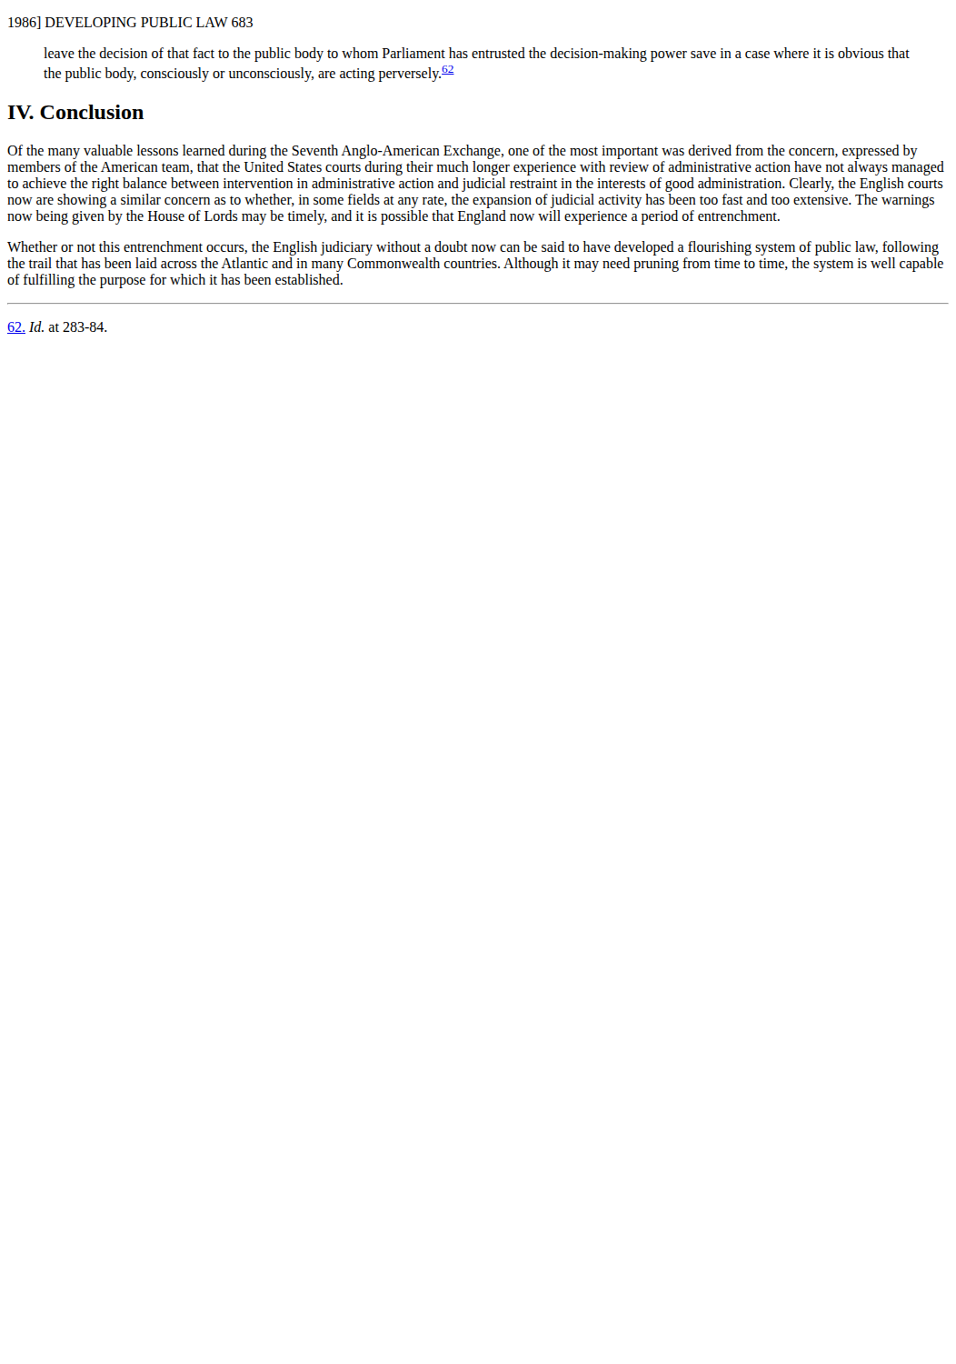1986] DEVELOPING PUBLIC LAW 683
leave the decision of that fact to the public body to whom Parliament has entrusted the decision-making power save in a case where it is obvious that the public body, consciously or unconsciously, are acting perversely.62
IV. Conclusion
Of the many valuable lessons learned during the Seventh Anglo-American Exchange, one of the most important was derived from the concern, expressed by members of the American team, that the United States courts during their much longer experience with review of administrative action have not always managed to achieve the right balance between intervention in administrative action and judicial restraint in the interests of good administration. Clearly, the English courts now are showing a similar concern as to whether, in some fields at any rate, the expansion of judicial activity has been too fast and too extensive. The warnings now being given by the House of Lords may be timely, and it is possible that England now will experience a period of entrenchment.
Whether or not this entrenchment occurs, the English judiciary without a doubt now can be said to have developed a flourishing system of public law, following the trail that has been laid across the Atlantic and in many Commonwealth countries. Although it may need pruning from time to time, the system is well capable of fulfilling the purpose for which it has been established.
62. Id. at 283-84.